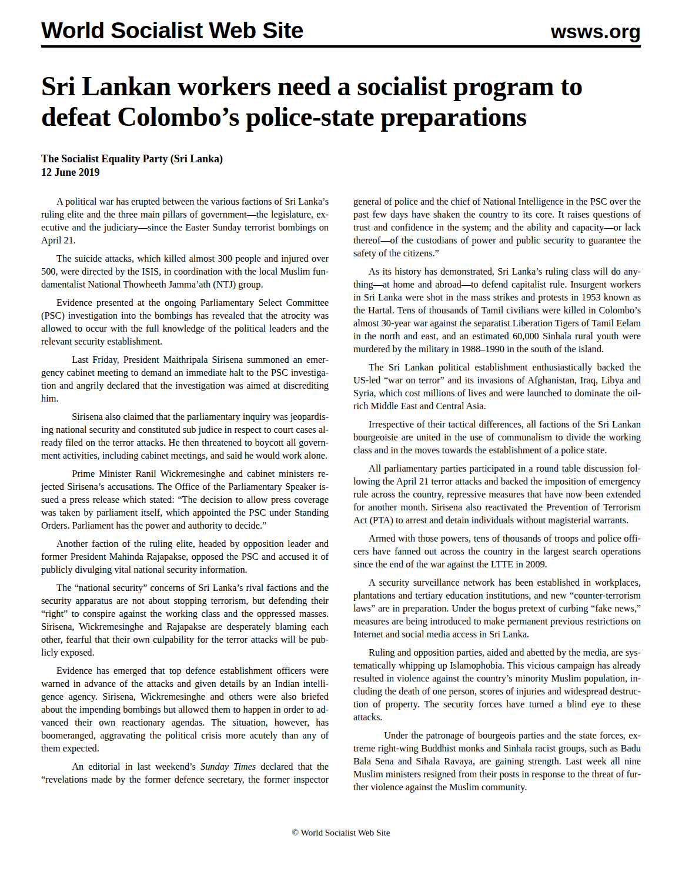World Socialist Web Site
wsws.org
Sri Lankan workers need a socialist program to defeat Colombo’s police-state preparations
The Socialist Equality Party (Sri Lanka)12 June 2019
A political war has erupted between the various factions of Sri Lanka’s ruling elite and the three main pillars of government—the legislature, executive and the judiciary—since the Easter Sunday terrorist bombings on April 21.
The suicide attacks, which killed almost 300 people and injured over 500, were directed by the ISIS, in coordination with the local Muslim fundamentalist National Thowheeth Jamma’ath (NTJ) group.
Evidence presented at the ongoing Parliamentary Select Committee (PSC) investigation into the bombings has revealed that the atrocity was allowed to occur with the full knowledge of the political leaders and the relevant security establishment.
Last Friday, President Maithripala Sirisena summoned an emergency cabinet meeting to demand an immediate halt to the PSC investigation and angrily declared that the investigation was aimed at discrediting him.
Sirisena also claimed that the parliamentary inquiry was jeopardising national security and constituted sub judice in respect to court cases already filed on the terror attacks. He then threatened to boycott all government activities, including cabinet meetings, and said he would work alone.
Prime Minister Ranil Wickremesinghe and cabinet ministers rejected Sirisena’s accusations. The Office of the Parliamentary Speaker issued a press release which stated: “The decision to allow press coverage was taken by parliament itself, which appointed the PSC under Standing Orders. Parliament has the power and authority to decide.”
Another faction of the ruling elite, headed by opposition leader and former President Mahinda Rajapakse, opposed the PSC and accused it of publicly divulging vital national security information.
The “national security” concerns of Sri Lanka’s rival factions and the security apparatus are not about stopping terrorism, but defending their “right” to conspire against the working class and the oppressed masses. Sirisena, Wickremesinghe and Rajapakse are desperately blaming each other, fearful that their own culpability for the terror attacks will be publicly exposed.
Evidence has emerged that top defence establishment officers were warned in advance of the attacks and given details by an Indian intelligence agency. Sirisena, Wickremesinghe and others were also briefed about the impending bombings but allowed them to happen in order to advanced their own reactionary agendas. The situation, however, has boomeranged, aggravating the political crisis more acutely than any of them expected.
An editorial in last weekend’s Sunday Times declared that the “revelations made by the former defence secretary, the former inspector general of police and the chief of National Intelligence in the PSC over the past few days have shaken the country to its core. It raises questions of trust and confidence in the system; and the ability and capacity—or lack thereof—of the custodians of power and public security to guarantee the safety of the citizens.”
As its history has demonstrated, Sri Lanka’s ruling class will do anything—at home and abroad—to defend capitalist rule. Insurgent workers in Sri Lanka were shot in the mass strikes and protests in 1953 known as the Hartal. Tens of thousands of Tamil civilians were killed in Colombo’s almost 30-year war against the separatist Liberation Tigers of Tamil Eelam in the north and east, and an estimated 60,000 Sinhala rural youth were murdered by the military in 1988–1990 in the south of the island.
The Sri Lankan political establishment enthusiastically backed the US-led “war on terror” and its invasions of Afghanistan, Iraq, Libya and Syria, which cost millions of lives and were launched to dominate the oil-rich Middle East and Central Asia.
Irrespective of their tactical differences, all factions of the Sri Lankan bourgeoisie are united in the use of communalism to divide the working class and in the moves towards the establishment of a police state.
All parliamentary parties participated in a round table discussion following the April 21 terror attacks and backed the imposition of emergency rule across the country, repressive measures that have now been extended for another month. Sirisena also reactivated the Prevention of Terrorism Act (PTA) to arrest and detain individuals without magisterial warrants.
Armed with those powers, tens of thousands of troops and police officers have fanned out across the country in the largest search operations since the end of the war against the LTTE in 2009.
A security surveillance network has been established in workplaces, plantations and tertiary education institutions, and new “counter-terrorism laws” are in preparation. Under the bogus pretext of curbing “fake news,” measures are being introduced to make permanent previous restrictions on Internet and social media access in Sri Lanka.
Ruling and opposition parties, aided and abetted by the media, are systematically whipping up Islamophobia. This vicious campaign has already resulted in violence against the country’s minority Muslim population, including the death of one person, scores of injuries and widespread destruction of property. The security forces have turned a blind eye to these attacks.
Under the patronage of bourgeois parties and the state forces, extreme right-wing Buddhist monks and Sinhala racist groups, such as Badu Bala Sena and Sihala Ravaya, are gaining strength. Last week all nine Muslim ministers resigned from their posts in response to the threat of further violence against the Muslim community.
© World Socialist Web Site